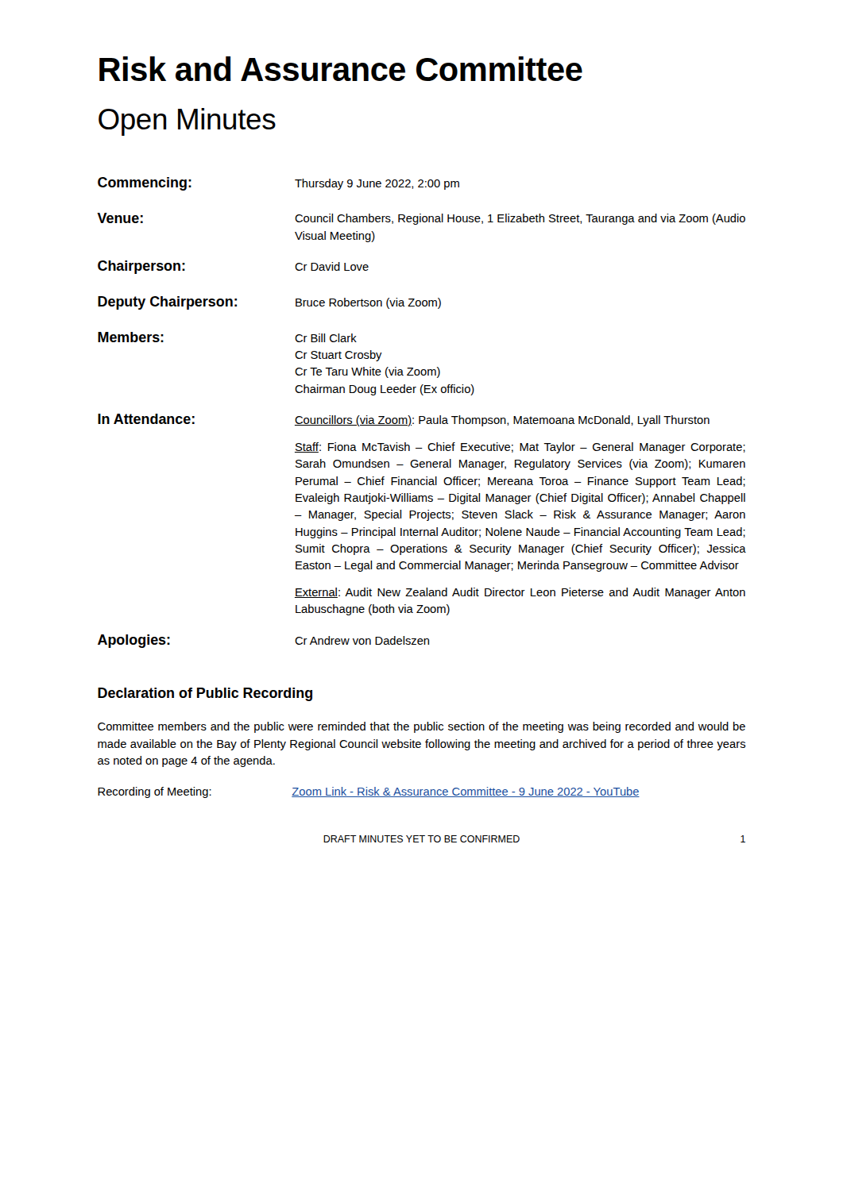Risk and Assurance Committee
Open Minutes
| Commencing: | Thursday 9 June 2022, 2:00 pm |
| Venue: | Council Chambers, Regional House, 1 Elizabeth Street, Tauranga and via Zoom (Audio Visual Meeting) |
| Chairperson: | Cr David Love |
| Deputy Chairperson: | Bruce Robertson (via Zoom) |
| Members: | Cr Bill Clark Cr Stuart Crosby Cr Te Taru White (via Zoom) Chairman Doug Leeder (Ex officio) |
| In Attendance: | Councillors (via Zoom) : Paula Thompson, Matemoana McDonald, Lyall Thurston Staff : Fiona McTavish – Chief Executive; Mat Taylor – General Manager Corporate; Sarah Omundsen – General Manager, Regulatory Services (via Zoom); Kumaren Perumal – Chief Financial Officer; Mereana Toroa – Finance Support Team Lead; Evaleigh Rautjoki-Williams – Digital Manager (Chief Digital Officer); Annabel Chappell – Manager, Special Projects; Steven Slack – Risk & Assurance Manager; Aaron Huggins – Principal Internal Auditor; Nolene Naude – Financial Accounting Team Lead; Sumit Chopra – Operations & Security Manager (Chief Security Officer); Jessica Easton – Legal and Commercial Manager; Merinda Pansegrouw – Committee Advisor External : Audit New Zealand Audit Director Leon Pieterse and Audit Manager Anton Labuschagne (both via Zoom) |
| Apologies: | Cr Andrew von Dadelszen |
Declaration of Public Recording
Committee members and the public were reminded that the public section of the meeting was being recorded and would be made available on the Bay of Plenty Regional Council website following the meeting and archived for a period of three years as noted on page 4 of the agenda.
| Recording of Meeting: | Zoom Link - Risk & Assurance Committee - 9 June 2022 - YouTube |
DRAFT MINUTES YET TO BE CONFIRMED 1